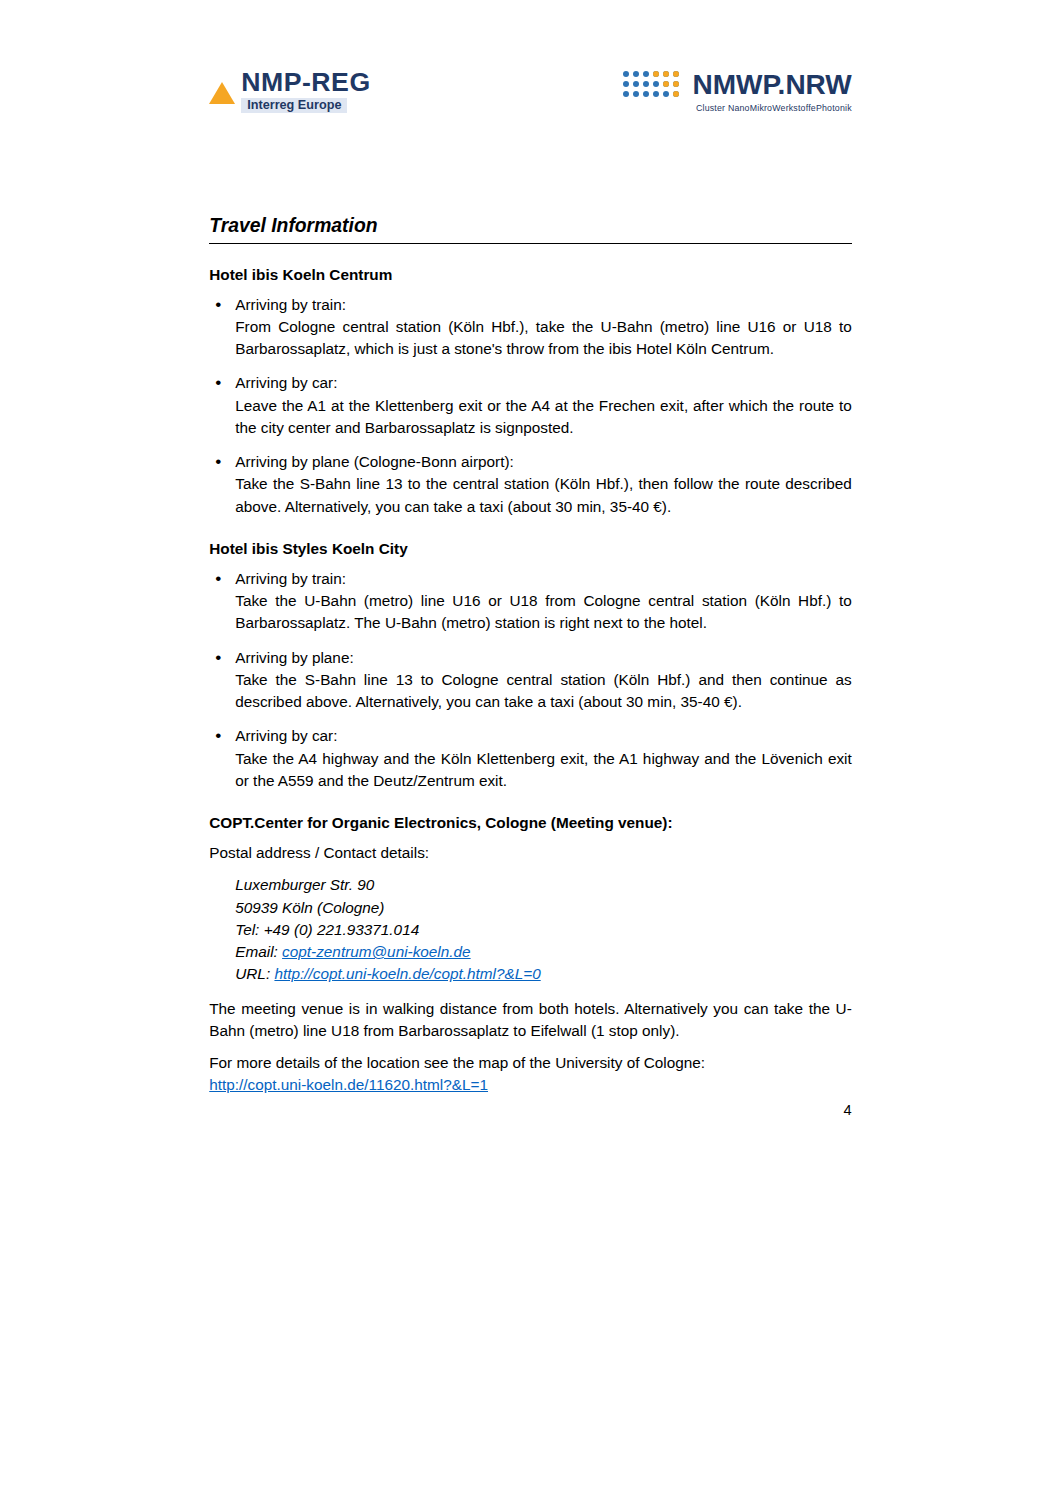NMP-REG
Interreg Europe
NMWP.NRW
Cluster NanoMikroWerkstoffePhotonik
Travel Information
Hotel ibis Koeln Centrum
Arriving by train: From Cologne central station (Köln Hbf.), take the U-Bahn (metro) line U16 or U18 to Barbarossaplatz, which is just a stone's throw from the ibis Hotel Köln Centrum.
Arriving by car: Leave the A1 at the Klettenberg exit or the A4 at the Frechen exit, after which the route to the city center and Barbarossaplatz is signposted.
Arriving by plane (Cologne-Bonn airport): Take the S-Bahn line 13 to the central station (Köln Hbf.), then follow the route described above. Alternatively, you can take a taxi (about 30 min, 35-40 €).
Hotel ibis Styles Koeln City
Arriving by train: Take the U-Bahn (metro) line U16 or U18 from Cologne central station (Köln Hbf.) to Barbarossaplatz. The U-Bahn (metro) station is right next to the hotel.
Arriving by plane: Take the S-Bahn line 13 to Cologne central station (Köln Hbf.) and then continue as described above. Alternatively, you can take a taxi (about 30 min, 35-40 €).
Arriving by car: Take the A4 highway and the Köln Klettenberg exit, the A1 highway and the Lövenich exit or the A559 and the Deutz/Zentrum exit.
COPT.Center for Organic Electronics, Cologne (Meeting venue):
Postal address / Contact details:
Luxemburger Str. 90
50939 Köln (Cologne)
Tel: +49 (0) 221.93371.014
Email: copt-zentrum@uni-koeln.de
URL: http://copt.uni-koeln.de/copt.html?&L=0
The meeting venue is in walking distance from both hotels. Alternatively you can take the U-Bahn (metro) line U18 from Barbarossaplatz to Eifelwall (1 stop only).
For more details of the location see the map of the University of Cologne:
http://copt.uni-koeln.de/11620.html?&L=1
4